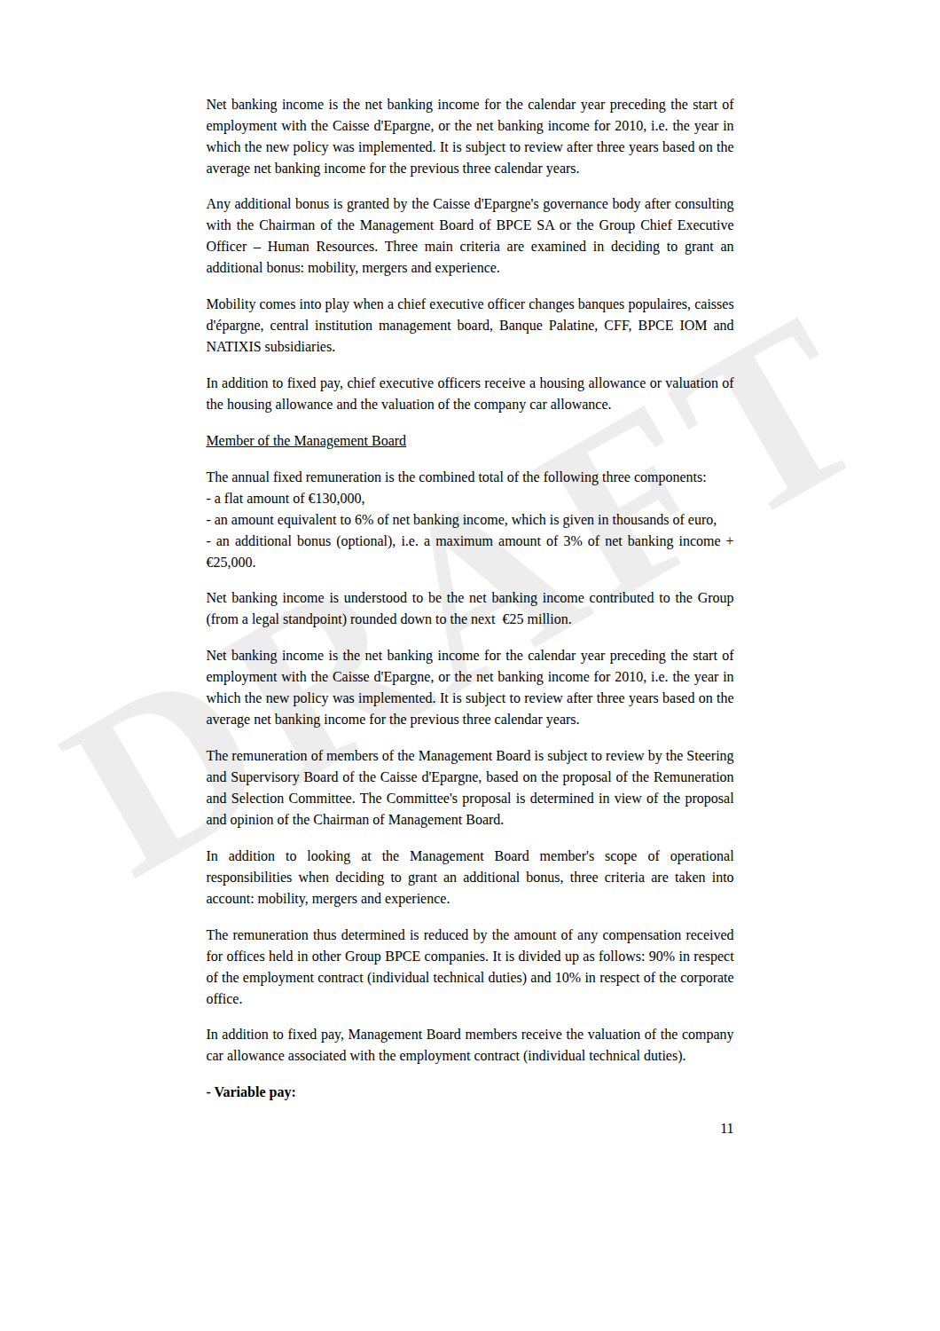DRAFT
Net banking income is the net banking income for the calendar year preceding the start of employment with the Caisse d'Epargne, or the net banking income for 2010, i.e. the year in which the new policy was implemented. It is subject to review after three years based on the average net banking income for the previous three calendar years.
Any additional bonus is granted by the Caisse d'Epargne's governance body after consulting with the Chairman of the Management Board of BPCE SA or the Group Chief Executive Officer – Human Resources. Three main criteria are examined in deciding to grant an additional bonus: mobility, mergers and experience.
Mobility comes into play when a chief executive officer changes banques populaires, caisses d'épargne, central institution management board, Banque Palatine, CFF, BPCE IOM and NATIXIS subsidiaries.
In addition to fixed pay, chief executive officers receive a housing allowance or valuation of the housing allowance and the valuation of the company car allowance.
Member of the Management Board
The annual fixed remuneration is the combined total of the following three components:
- a flat amount of €130,000,
- an amount equivalent to 6% of net banking income, which is given in thousands of euro,
- an additional bonus (optional), i.e. a maximum amount of 3% of net banking income + €25,000.
Net banking income is understood to be the net banking income contributed to the Group (from a legal standpoint) rounded down to the next €25 million.
Net banking income is the net banking income for the calendar year preceding the start of employment with the Caisse d'Epargne, or the net banking income for 2010, i.e. the year in which the new policy was implemented. It is subject to review after three years based on the average net banking income for the previous three calendar years.
The remuneration of members of the Management Board is subject to review by the Steering and Supervisory Board of the Caisse d'Epargne, based on the proposal of the Remuneration and Selection Committee. The Committee's proposal is determined in view of the proposal and opinion of the Chairman of Management Board.
In addition to looking at the Management Board member's scope of operational responsibilities when deciding to grant an additional bonus, three criteria are taken into account: mobility, mergers and experience.
The remuneration thus determined is reduced by the amount of any compensation received for offices held in other Group BPCE companies. It is divided up as follows: 90% in respect of the employment contract (individual technical duties) and 10% in respect of the corporate office.
In addition to fixed pay, Management Board members receive the valuation of the company car allowance associated with the employment contract (individual technical duties).
- Variable pay:
11